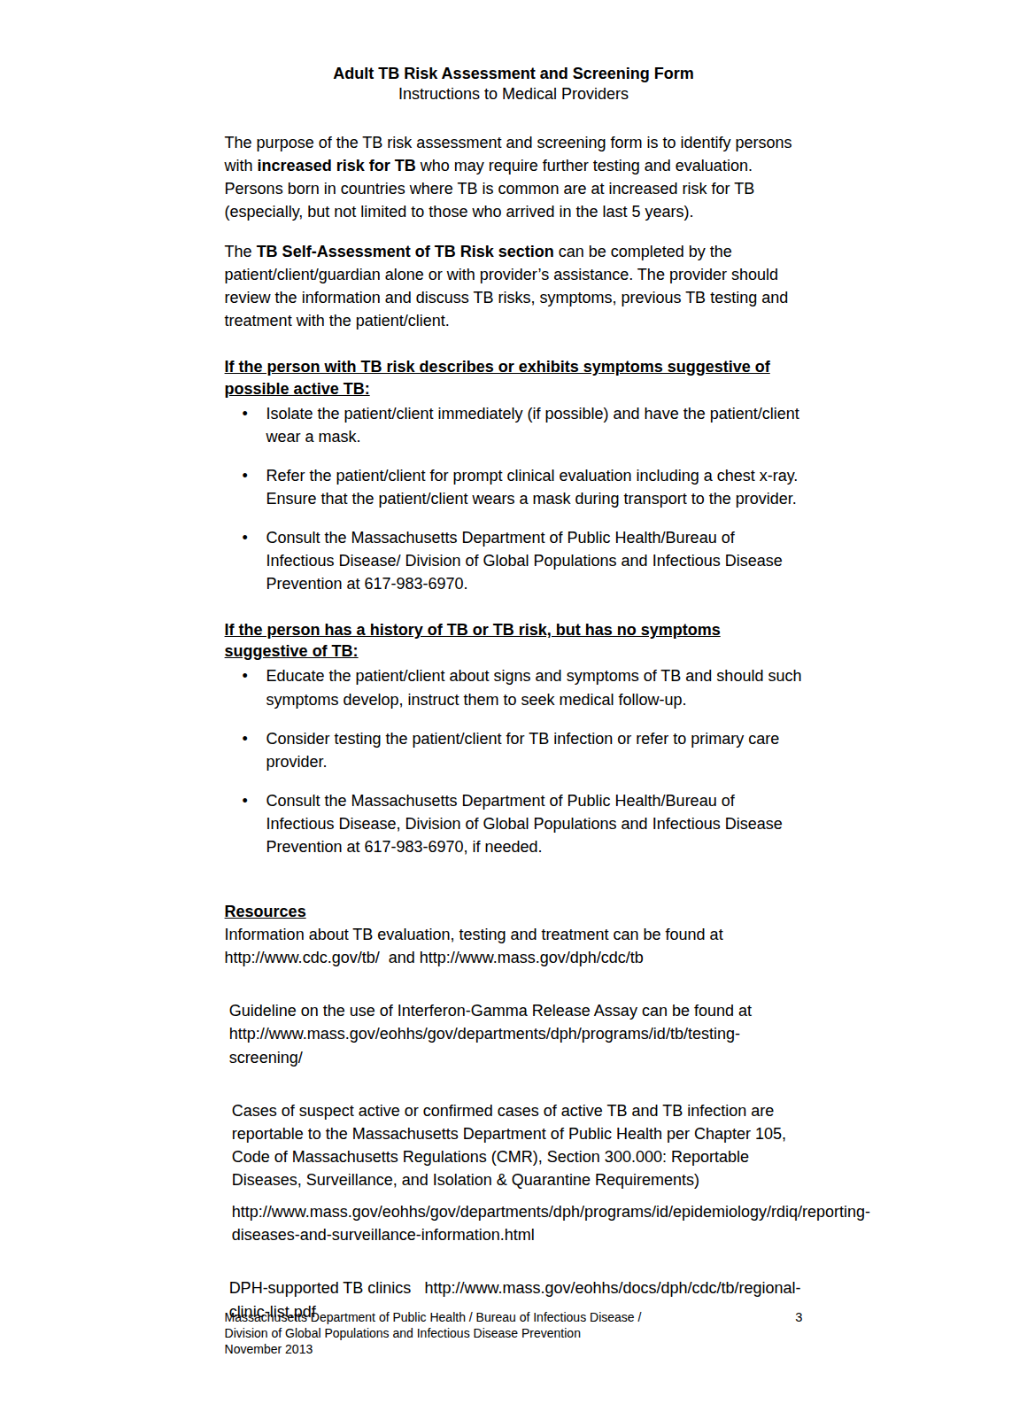Adult TB Risk Assessment and Screening Form
Instructions to Medical Providers
The purpose of the TB risk assessment and screening form is to identify persons with increased risk for TB who may require further testing and evaluation. Persons born in countries where TB is common are at increased risk for TB (especially, but not limited to those who arrived in the last 5 years).
The TB Self-Assessment of TB Risk section can be completed by the patient/client/guardian alone or with provider’s assistance. The provider should review the information and discuss TB risks, symptoms, previous TB testing and treatment with the patient/client.
If the person with TB risk describes or exhibits symptoms suggestive of possible active TB:
Isolate the patient/client immediately (if possible) and have the patient/client wear a mask.
Refer the patient/client for prompt clinical evaluation including a chest x-ray. Ensure that the patient/client wears a mask during transport to the provider.
Consult the Massachusetts Department of Public Health/Bureau of Infectious Disease/ Division of Global Populations and Infectious Disease Prevention at 617-983-6970.
If the person has a history of TB or TB risk, but has no symptoms suggestive of TB:
Educate the patient/client about signs and symptoms of TB and should such symptoms develop, instruct them to seek medical follow-up.
Consider testing the patient/client for TB infection or refer to primary care provider.
Consult the Massachusetts Department of Public Health/Bureau of Infectious Disease, Division of Global Populations and Infectious Disease Prevention at 617-983-6970, if needed.
Resources
Information about TB evaluation, testing and treatment can be found at http://www.cdc.gov/tb/ and http://www.mass.gov/dph/cdc/tb
Guideline on the use of Interferon-Gamma Release Assay can be found at
http://www.mass.gov/eohhs/gov/departments/dph/programs/id/tb/testing-screening/
Cases of suspect active or confirmed cases of active TB and TB infection are reportable to the Massachusetts Department of Public Health per Chapter 105, Code of Massachusetts Regulations (CMR), Section 300.000: Reportable Diseases, Surveillance, and Isolation & Quarantine Requirements)
http://www.mass.gov/eohhs/gov/departments/dph/programs/id/epidemiology/rdiq/reporting-diseases-and-surveillance-information.html
DPH-supported TB clinics http://www.mass.gov/eohhs/docs/dph/cdc/tb/regional-clinic-list.pdf
3 Massachusetts Department of Public Health / Bureau of Infectious Disease /
Division of Global Populations and Infectious Disease Prevention
November 2013